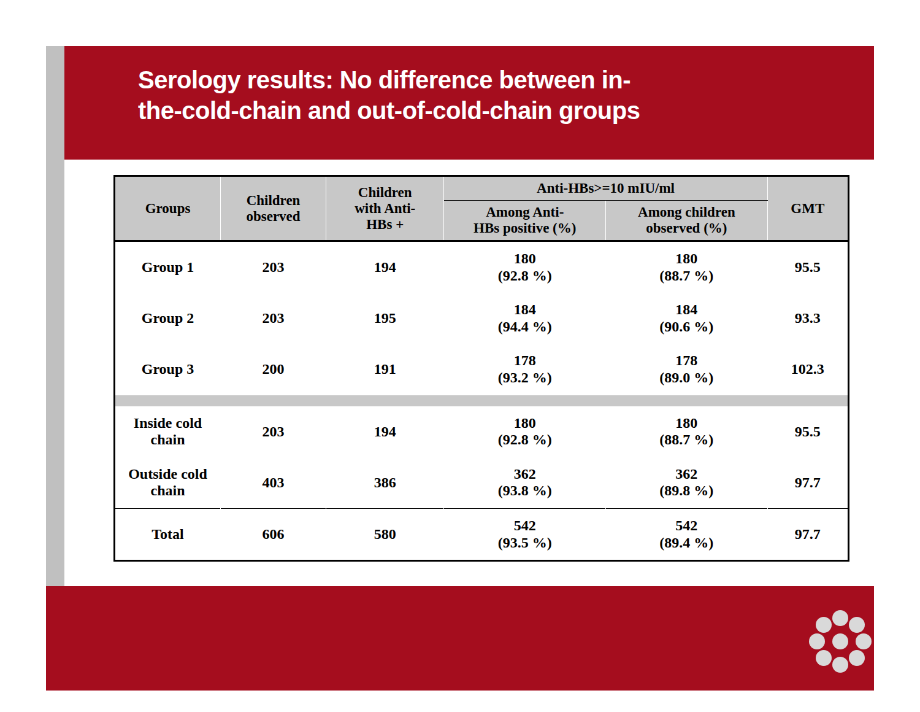Serology results: No difference between in-
the-cold-chain and out-of-cold-chain groups
| Groups | Children observed | Children with Anti- HBs + | Anti-HBs>=10 mIU/ml | GMT |
| --- | --- | --- | --- | --- |
| Among Anti- HBs positive (%) | Among children observed (%) |
| Group 1 | 203 | 194 | 180 (92.8 %) | 180 (88.7 %) | 95.5 |
| Group 2 | 203 | 195 | 184 (94.4 %) | 184 (90.6 %) | 93.3 |
| Group 3 | 200 | 191 | 178 (93.2 %) | 178 (89.0 %) | 102.3 |
| Inside cold chain | 203 | 194 | 180 (92.8 %) | 180 (88.7 %) | 95.5 |
| Outside cold chain | 403 | 386 | 362 (93.8 %) | 362 (89.8 %) | 97.7 |
| Total | 606 | 580 | 542 (93.5 %) | 542 (89.4 %) | 97.7 |